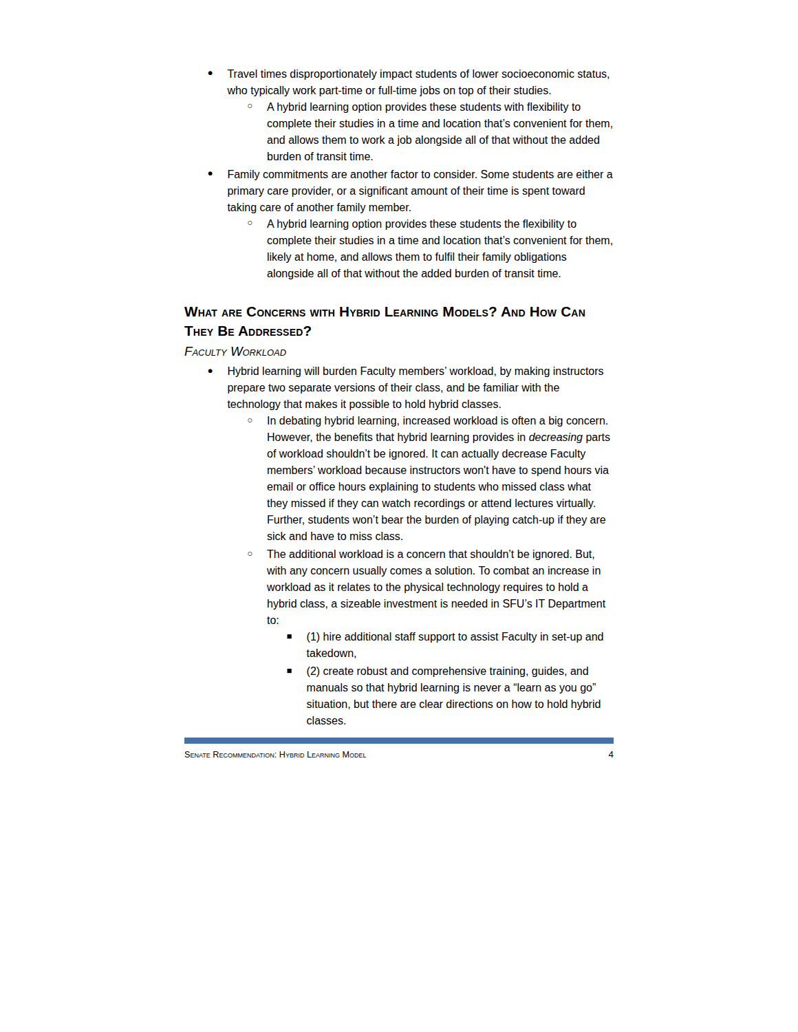Travel times disproportionately impact students of lower socioeconomic status, who typically work part-time or full-time jobs on top of their studies.
A hybrid learning option provides these students with flexibility to complete their studies in a time and location that’s convenient for them, and allows them to work a job alongside all of that without the added burden of transit time.
Family commitments are another factor to consider. Some students are either a primary care provider, or a significant amount of their time is spent toward taking care of another family member.
A hybrid learning option provides these students the flexibility to complete their studies in a time and location that’s convenient for them, likely at home, and allows them to fulfil their family obligations alongside all of that without the added burden of transit time.
What are Concerns with Hybrid Learning Models? And How Can They Be Addressed?
Faculty Workload
Hybrid learning will burden Faculty members’ workload, by making instructors prepare two separate versions of their class, and be familiar with the technology that makes it possible to hold hybrid classes.
In debating hybrid learning, increased workload is often a big concern. However, the benefits that hybrid learning provides in decreasing parts of workload shouldn’t be ignored. It can actually decrease Faculty members’ workload because instructors won't have to spend hours via email or office hours explaining to students who missed class what they missed if they can watch recordings or attend lectures virtually. Further, students won’t bear the burden of playing catch-up if they are sick and have to miss class.
The additional workload is a concern that shouldn’t be ignored. But, with any concern usually comes a solution. To combat an increase in workload as it relates to the physical technology requires to hold a hybrid class, a sizeable investment is needed in SFU’s IT Department to:
(1) hire additional staff support to assist Faculty in set-up and takedown,
(2) create robust and comprehensive training, guides, and manuals so that hybrid learning is never a “learn as you go” situation, but there are clear directions on how to hold hybrid classes.
Senate Recommendation: Hybrid Learning Model 4